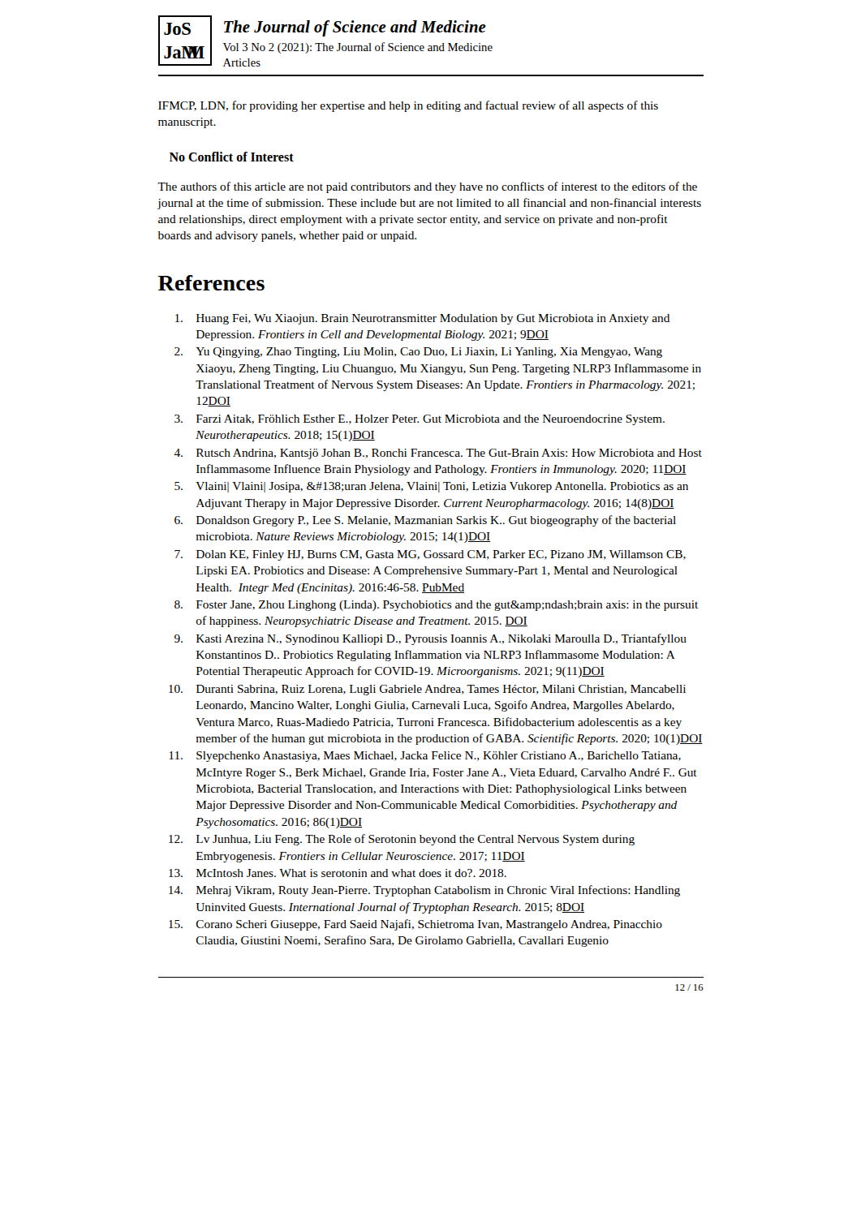JoS JaM M
The Journal of Science and Medicine
Vol 3 No 2 (2021): The Journal of Science and Medicine
Articles
IFMCP, LDN, for providing her expertise and help in editing and factual review of all aspects of this manuscript.
No Conflict of Interest
The authors of this article are not paid contributors and they have no conflicts of interest to the editors of the journal at the time of submission. These include but are not limited to all financial and non-financial interests and relationships, direct employment with a private sector entity, and service on private and non-profit boards and advisory panels, whether paid or unpaid.
References
Huang Fei, Wu Xiaojun. Brain Neurotransmitter Modulation by Gut Microbiota in Anxiety and Depression. Frontiers in Cell and Developmental Biology. 2021; 9DOI
Yu Qingying, Zhao Tingting, Liu Molin, Cao Duo, Li Jiaxin, Li Yanling, Xia Mengyao, Wang Xiaoyu, Zheng Tingting, Liu Chuanguo, Mu Xiangyu, Sun Peng. Targeting NLRP3 Inflammasome in Translational Treatment of Nervous System Diseases: An Update. Frontiers in Pharmacology. 2021; 12DOI
Farzi Aitak, Fröhlich Esther E., Holzer Peter. Gut Microbiota and the Neuroendocrine System. Neurotherapeutics. 2018; 15(1)DOI
Rutsch Andrina, Kantsjö Johan B., Ronchi Francesca. The Gut-Brain Axis: How Microbiota and Host Inflammasome Influence Brain Physiology and Pathology. Frontiers in Immunology. 2020; 11DOI
Vlaini| Vlaini| Josipa, &#138;uran Jelena, Vlaini| Toni, Letizia Vukorep Antonella. Probiotics as an Adjuvant Therapy in Major Depressive Disorder. Current Neuropharmacology. 2016; 14(8)DOI
Donaldson Gregory P., Lee S. Melanie, Mazmanian Sarkis K.. Gut biogeography of the bacterial microbiota. Nature Reviews Microbiology. 2015; 14(1)DOI
Dolan KE, Finley HJ, Burns CM, Gasta MG, Gossard CM, Parker EC, Pizano JM, Willamson CB, Lipski EA. Probiotics and Disease: A Comprehensive Summary-Part 1, Mental and Neurological Health. Integr Med (Encinitas). 2016:46-58. PubMed
Foster Jane, Zhou Linghong (Linda). Psychobiotics and the gut&amp;ndash;brain axis: in the pursuit of happiness. Neuropsychiatric Disease and Treatment. 2015. DOI
Kasti Arezina N., Synodinou Kalliopi D., Pyrousis Ioannis A., Nikolaki Maroulla D., Triantafyllou Konstantinos D.. Probiotics Regulating Inflammation via NLRP3 Inflammasome Modulation: A Potential Therapeutic Approach for COVID-19. Microorganisms. 2021; 9(11)DOI
Duranti Sabrina, Ruiz Lorena, Lugli Gabriele Andrea, Tames Héctor, Milani Christian, Mancabelli Leonardo, Mancino Walter, Longhi Giulia, Carnevali Luca, Sgoifo Andrea, Margolles Abelardo, Ventura Marco, Ruas-Madiedo Patricia, Turroni Francesca. Bifidobacterium adolescentis as a key member of the human gut microbiota in the production of GABA. Scientific Reports. 2020; 10(1)DOI
Slyepchenko Anastasiya, Maes Michael, Jacka Felice N., Köhler Cristiano A., Barichello Tatiana, McIntyre Roger S., Berk Michael, Grande Iria, Foster Jane A., Vieta Eduard, Carvalho André F.. Gut Microbiota, Bacterial Translocation, and Interactions with Diet: Pathophysiological Links between Major Depressive Disorder and Non-Communicable Medical Comorbidities. Psychotherapy and Psychosomatics. 2016; 86(1)DOI
Lv Junhua, Liu Feng. The Role of Serotonin beyond the Central Nervous System during Embryogenesis. Frontiers in Cellular Neuroscience. 2017; 11DOI
McIntosh Janes. What is serotonin and what does it do?. 2018.
Mehraj Vikram, Routy Jean-Pierre. Tryptophan Catabolism in Chronic Viral Infections: Handling Uninvited Guests. International Journal of Tryptophan Research. 2015; 8DOI
Corano Scheri Giuseppe, Fard Saeid Najafi, Schietroma Ivan, Mastrangelo Andrea, Pinacchio Claudia, Giustini Noemi, Serafino Sara, De Girolamo Gabriella, Cavallari Eugenio
12 / 16